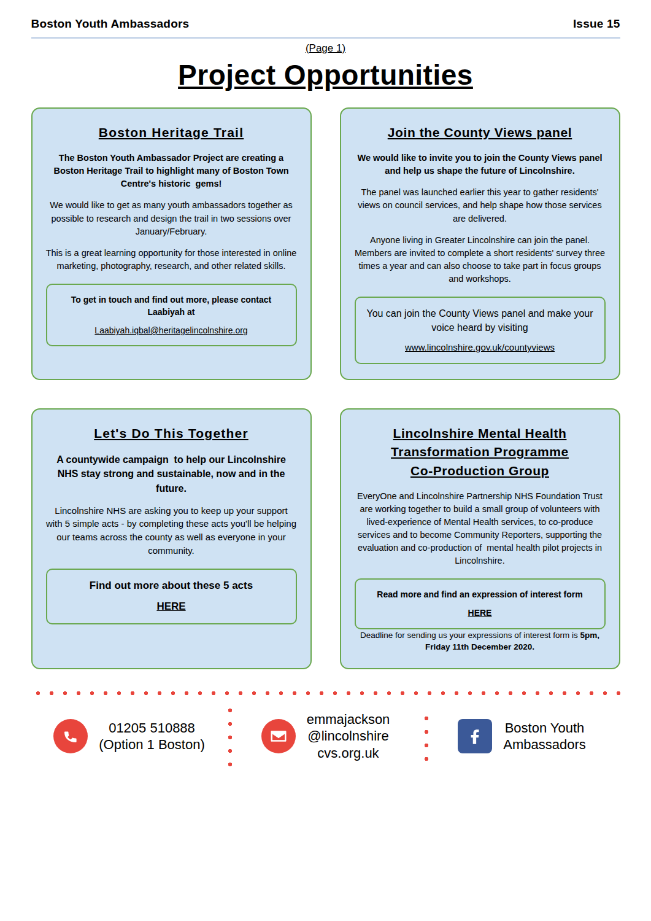Boston Youth Ambassadors
Issue 15
(Page 1)
Project Opportunities
Boston Heritage Trail
The Boston Youth Ambassador Project are creating a Boston Heritage Trail to highlight many of Boston Town Centre's historic gems!
We would like to get as many youth ambassadors together as possible to research and design the trail in two sessions over January/February.
This is a great learning opportunity for those interested in online marketing, photography, research, and other related skills.
To get in touch and find out more, please contact Laabiyah at
Laabiyah.iqbal@heritagelincolnshire.org
Join the County Views panel
We would like to invite you to join the County Views panel and help us shape the future of Lincolnshire.
The panel was launched earlier this year to gather residents' views on council services, and help shape how those services are delivered.
Anyone living in Greater Lincolnshire can join the panel. Members are invited to complete a short residents' survey three times a year and can also choose to take part in focus groups and workshops.
You can join the County Views panel and make your voice heard by visiting
www.lincolnshire.gov.uk/countyviews
Let's Do This Together
A countywide campaign to help our Lincolnshire NHS stay strong and sustainable, now and in the future.
Lincolnshire NHS are asking you to keep up your support with 5 simple acts - by completing these acts you'll be helping our teams across the county as well as everyone in your community.
Find out more about these 5 acts
HERE
Lincolnshire Mental Health Transformation Programme
Co-Production Group
EveryOne and Lincolnshire Partnership NHS Foundation Trust are working together to build a small group of volunteers with lived-experience of Mental Health services, to co-produce services and to become Community Reporters, supporting the evaluation and co-production of mental health pilot projects in Lincolnshire.
Read more and find an expression of interest form
HERE
Deadline for sending us your expressions of interest form is 5pm, Friday 11th December 2020.
01205 510888
(Option 1 Boston)
emmajackson
@lincolnshire
cvs.org.uk
Boston Youth
Ambassadors